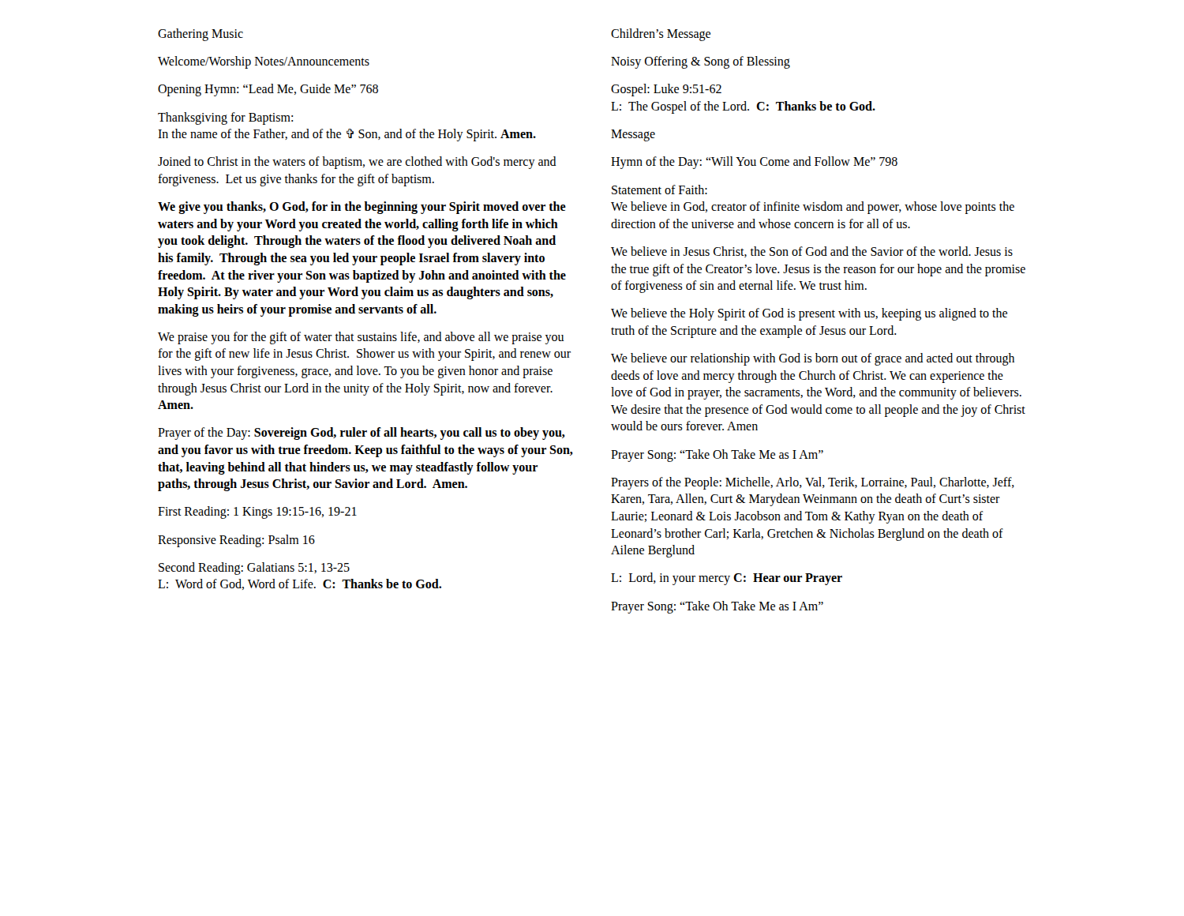Gathering Music
Welcome/Worship Notes/Announcements
Opening Hymn: “Lead Me, Guide Me” 768
Thanksgiving for Baptism:
In the name of the Father, and of the ✞ Son, and of the Holy Spirit. Amen.
Joined to Christ in the waters of baptism, we are clothed with God's mercy and forgiveness. Let us give thanks for the gift of baptism.
We give you thanks, O God, for in the beginning your Spirit moved over the waters and by your Word you created the world, calling forth life in which you took delight. Through the waters of the flood you delivered Noah and his family. Through the sea you led your people Israel from slavery into freedom. At the river your Son was baptized by John and anointed with the Holy Spirit. By water and your Word you claim us as daughters and sons, making us heirs of your promise and servants of all.
We praise you for the gift of water that sustains life, and above all we praise you for the gift of new life in Jesus Christ. Shower us with your Spirit, and renew our lives with your forgiveness, grace, and love. To you be given honor and praise through Jesus Christ our Lord in the unity of the Holy Spirit, now and forever. Amen.
Prayer of the Day: Sovereign God, ruler of all hearts, you call us to obey you, and you favor us with true freedom. Keep us faithful to the ways of your Son, that, leaving behind all that hinders us, we may steadfastly follow your paths, through Jesus Christ, our Savior and Lord. Amen.
First Reading: 1 Kings 19:15-16, 19-21
Responsive Reading: Psalm 16
Second Reading: Galatians 5:1, 13-25
L: Word of God, Word of Life. C: Thanks be to God.
Children’s Message
Noisy Offering & Song of Blessing
Gospel: Luke 9:51-62
L: The Gospel of the Lord. C: Thanks be to God.
Message
Hymn of the Day: “Will You Come and Follow Me” 798
Statement of Faith:
We believe in God, creator of infinite wisdom and power, whose love points the direction of the universe and whose concern is for all of us.
We believe in Jesus Christ, the Son of God and the Savior of the world. Jesus is the true gift of the Creator’s love. Jesus is the reason for our hope and the promise of forgiveness of sin and eternal life. We trust him.
We believe the Holy Spirit of God is present with us, keeping us aligned to the truth of the Scripture and the example of Jesus our Lord.
We believe our relationship with God is born out of grace and acted out through deeds of love and mercy through the Church of Christ. We can experience the love of God in prayer, the sacraments, the Word, and the community of believers. We desire that the presence of God would come to all people and the joy of Christ would be ours forever. Amen
Prayer Song: “Take Oh Take Me as I Am”
Prayers of the People: Michelle, Arlo, Val, Terik, Lorraine, Paul, Charlotte, Jeff, Karen, Tara, Allen, Curt & Marydean Weinmann on the death of Curt’s sister Laurie; Leonard & Lois Jacobson and Tom & Kathy Ryan on the death of Leonard’s brother Carl; Karla, Gretchen & Nicholas Berglund on the death of Ailene Berglund
L: Lord, in your mercy C: Hear our Prayer
Prayer Song: “Take Oh Take Me as I Am”